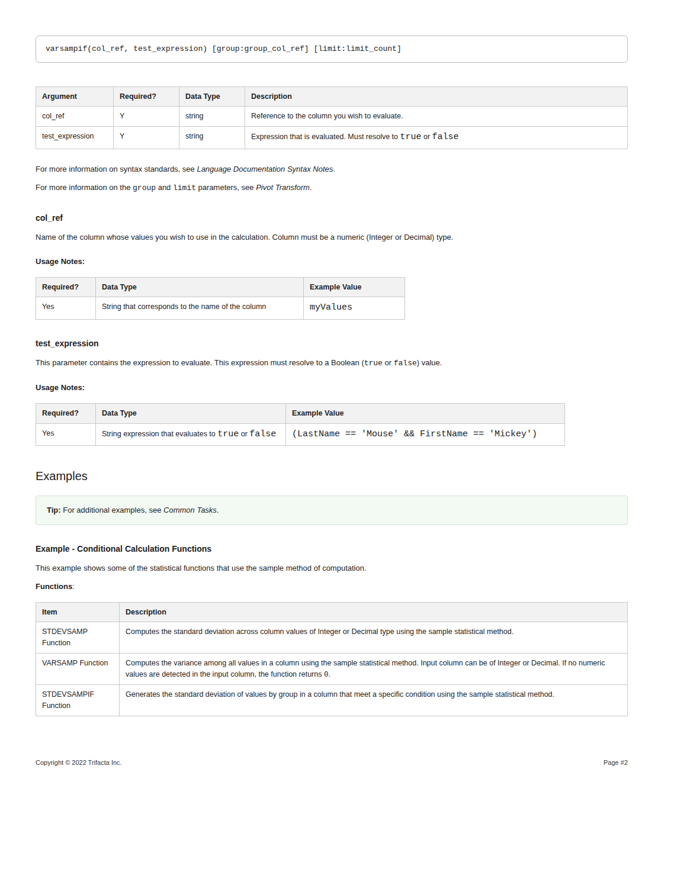varsampif(col_ref, test_expression) [group:group_col_ref] [limit:limit_count]
| Argument | Required? | Data Type | Description |
| --- | --- | --- | --- |
| col_ref | Y | string | Reference to the column you wish to evaluate. |
| test_expression | Y | string | Expression that is evaluated. Must resolve to true or false |
For more information on syntax standards, see Language Documentation Syntax Notes.
For more information on the group and limit parameters, see Pivot Transform.
col_ref
Name of the column whose values you wish to use in the calculation. Column must be a numeric (Integer or Decimal) type.
Usage Notes:
| Required? | Data Type | Example Value |
| --- | --- | --- |
| Yes | String that corresponds to the name of the column | myValues |
test_expression
This parameter contains the expression to evaluate. This expression must resolve to a Boolean (true or false) value.
Usage Notes:
| Required? | Data Type | Example Value |
| --- | --- | --- |
| Yes | String expression that evaluates to true or false | (LastName == 'Mouse' && FirstName == 'Mickey') |
Examples
Tip: For additional examples, see Common Tasks.
Example - Conditional Calculation Functions
This example shows some of the statistical functions that use the sample method of computation.
Functions:
| Item | Description |
| --- | --- |
| STDEVSAMP Function | Computes the standard deviation across column values of Integer or Decimal type using the sample statistical method. |
| VARSAMP Function | Computes the variance among all values in a column using the sample statistical method. Input column can be of Integer or Decimal. If no numeric values are detected in the input column, the function returns 0 . |
| STDEVSAMPIF Function | Generates the standard deviation of values by group in a column that meet a specific condition using the sample statistical method. |
Copyright © 2022 Trifacta Inc.
Page #2